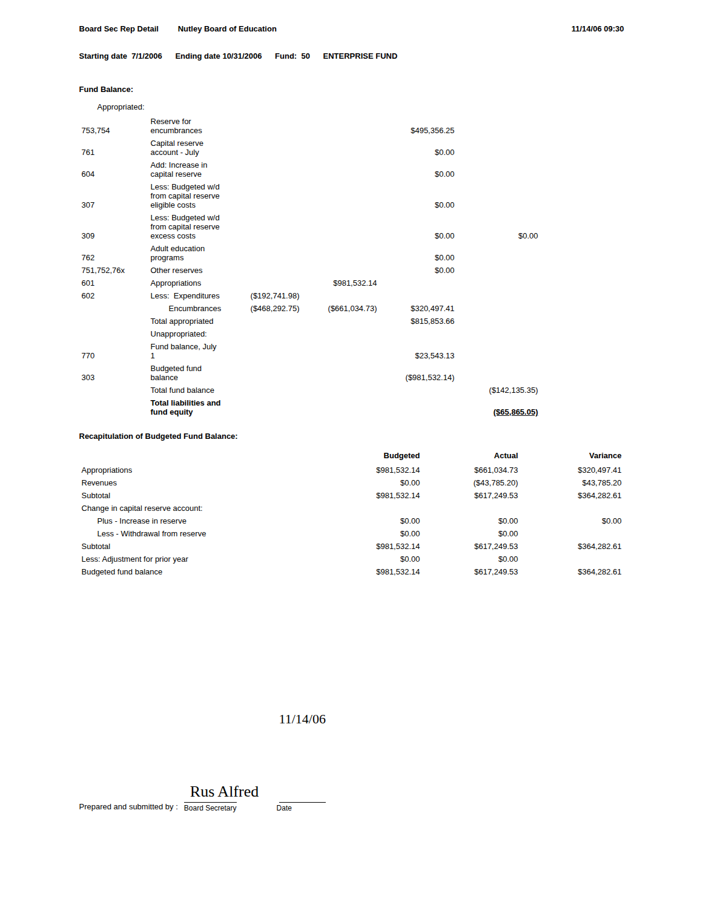Board Sec Rep Detail Nutley Board of Education
11/14/06 09:30
Starting date 7/1/2006 Ending date 10/31/2006 Fund: 50 ENTERPRISE FUND
Fund Balance:
Appropriated:
| 753,754 | Reserve for encumbrances | | | $495,356.25 | | |
| 761 | Capital reserve account - July | | | $0.00 | | |
| 604 | Add: Increase in capital reserve | | | $0.00 | | |
| 307 | Less: Budgeted w/d from capital reserve eligible costs | | | $0.00 | | |
| 309 | Less: Budgeted w/d from capital reserve excess costs | | | $0.00 | $0.00 | |
| 762 | Adult education programs | | | $0.00 | | |
| 751,752,76x | Other reserves | | | $0.00 | | |
| 601 | Appropriations | | $981,532.14 | | | |
| 602 | Less: Expenditures | ($192,741.98) | | | | |
| | Encumbrances | ($468,292.75) | ($661,034.73) | $320,497.41 | | |
| | Total appropriated | | | $815,853.66 | | |
| | Unappropriated: | | | | | |
| 770 | Fund balance, July 1 | | | $23,543.13 | | |
| 303 | Budgeted fund balance | | | ($981,532.14) | | |
| | Total fund balance | | | | ($142,135.35) | |
| | Total liabilities and fund equity | | | | ($65,865.05) | |
Recapitulation of Budgeted Fund Balance:
| | Budgeted | Actual | Variance |
| Appropriations | $981,532.14 | $661,034.73 | $320,497.41 |
| Revenues | $0.00 | ($43,785.20) | $43,785.20 |
| Subtotal | $981,532.14 | $617,249.53 | $364,282.61 |
| Change in capital reserve account: | | | |
| Plus - Increase in reserve | $0.00 | $0.00 | $0.00 |
| Less - Withdrawal from reserve | $0.00 | $0.00 | |
| Subtotal | $981,532.14 | $617,249.53 | $364,282.61 |
| Less: Adjustment for prior year | $0.00 | $0.00 | |
| Budgeted fund balance | $981,532.14 | $617,249.53 | $364,282.61 |
Prepared and submitted by :
Rus Alfred
Board Secretary
11/14/06
Date